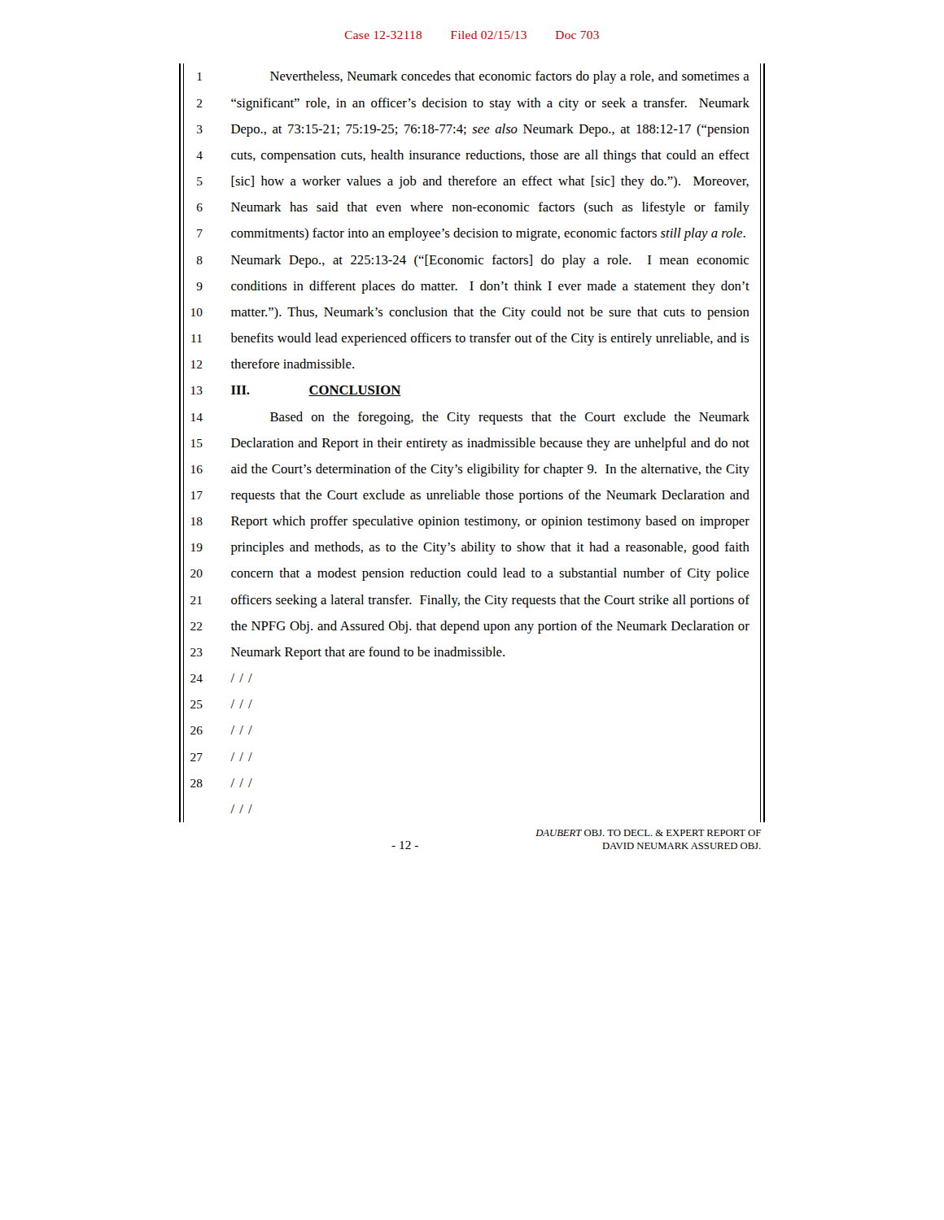Case 12-32118 Filed 02/15/13 Doc 703
1
2
3
4
5
6
7
8
9
10
11
12
13
14
15
16
17
18
19
20
21
22
23
24
25
26
27
28
Nevertheless, Neumark concedes that economic factors do play a role, and sometimes a “significant” role, in an officer’s decision to stay with a city or seek a transfer. Neumark Depo., at 73:15-21; 75:19-25; 76:18-77:4; see also Neumark Depo., at 188:12-17 (“pension cuts, compensation cuts, health insurance reductions, those are all things that could an effect [sic] how a worker values a job and therefore an effect what [sic] they do.”). Moreover, Neumark has said that even where non-economic factors (such as lifestyle or family commitments) factor into an employee’s decision to migrate, economic factors still play a role. Neumark Depo., at 225:13-24 (“[Economic factors] do play a role. I mean economic conditions in different places do matter. I don’t think I ever made a statement they don’t matter.”). Thus, Neumark’s conclusion that the City could not be sure that cuts to pension benefits would lead experienced officers to transfer out of the City is entirely unreliable, and is therefore inadmissible.
III. CONCLUSION
Based on the foregoing, the City requests that the Court exclude the Neumark Declaration and Report in their entirety as inadmissible because they are unhelpful and do not aid the Court’s determination of the City’s eligibility for chapter 9. In the alternative, the City requests that the Court exclude as unreliable those portions of the Neumark Declaration and Report which proffer speculative opinion testimony, or opinion testimony based on improper principles and methods, as to the City’s ability to show that it had a reasonable, good faith concern that a modest pension reduction could lead to a substantial number of City police officers seeking a lateral transfer. Finally, the City requests that the Court strike all portions of the NPFG Obj. and Assured Obj. that depend upon any portion of the Neumark Declaration or Neumark Report that are found to be inadmissible.
/ / /
/ / /
/ / /
/ / /
/ / /
/ / /
- 12 -
DAUBERT OBJ. TO DECL. & EXPERT REPORT OF
DAVID NEUMARK ASSURED OBJ.